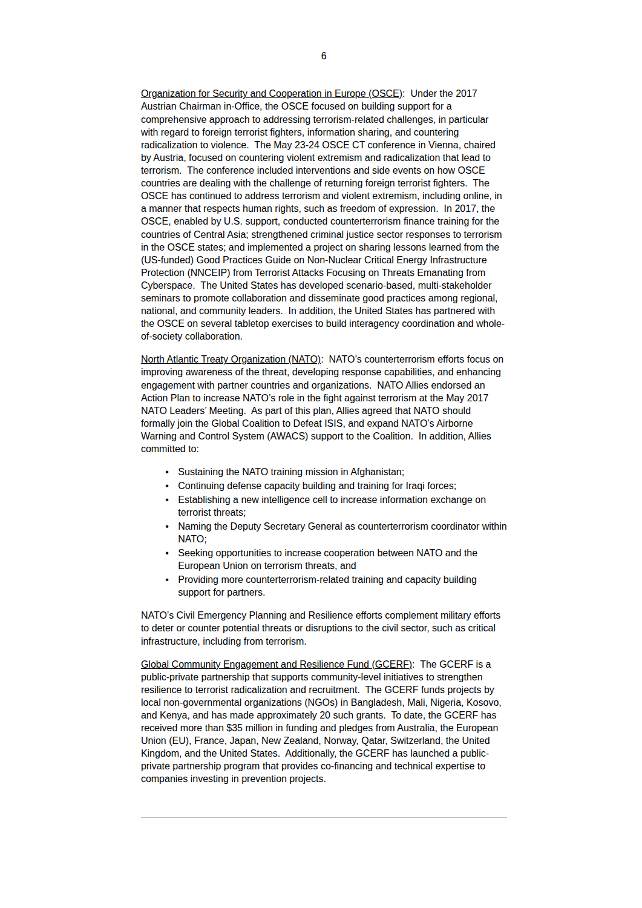6
Organization for Security and Cooperation in Europe (OSCE): Under the 2017 Austrian Chairman in-Office, the OSCE focused on building support for a comprehensive approach to addressing terrorism-related challenges, in particular with regard to foreign terrorist fighters, information sharing, and countering radicalization to violence. The May 23-24 OSCE CT conference in Vienna, chaired by Austria, focused on countering violent extremism and radicalization that lead to terrorism. The conference included interventions and side events on how OSCE countries are dealing with the challenge of returning foreign terrorist fighters. The OSCE has continued to address terrorism and violent extremism, including online, in a manner that respects human rights, such as freedom of expression. In 2017, the OSCE, enabled by U.S. support, conducted counterterrorism finance training for the countries of Central Asia; strengthened criminal justice sector responses to terrorism in the OSCE states; and implemented a project on sharing lessons learned from the (US-funded) Good Practices Guide on Non-Nuclear Critical Energy Infrastructure Protection (NNCEIP) from Terrorist Attacks Focusing on Threats Emanating from Cyberspace. The United States has developed scenario-based, multi-stakeholder seminars to promote collaboration and disseminate good practices among regional, national, and community leaders. In addition, the United States has partnered with the OSCE on several tabletop exercises to build interagency coordination and whole-of-society collaboration.
North Atlantic Treaty Organization (NATO): NATO’s counterterrorism efforts focus on improving awareness of the threat, developing response capabilities, and enhancing engagement with partner countries and organizations. NATO Allies endorsed an Action Plan to increase NATO’s role in the fight against terrorism at the May 2017 NATO Leaders’ Meeting. As part of this plan, Allies agreed that NATO should formally join the Global Coalition to Defeat ISIS, and expand NATO’s Airborne Warning and Control System (AWACS) support to the Coalition. In addition, Allies committed to:
Sustaining the NATO training mission in Afghanistan;
Continuing defense capacity building and training for Iraqi forces;
Establishing a new intelligence cell to increase information exchange on terrorist threats;
Naming the Deputy Secretary General as counterterrorism coordinator within NATO;
Seeking opportunities to increase cooperation between NATO and the European Union on terrorism threats, and
Providing more counterterrorism-related training and capacity building support for partners.
NATO’s Civil Emergency Planning and Resilience efforts complement military efforts to deter or counter potential threats or disruptions to the civil sector, such as critical infrastructure, including from terrorism.
Global Community Engagement and Resilience Fund (GCERF): The GCERF is a public-private partnership that supports community-level initiatives to strengthen resilience to terrorist radicalization and recruitment. The GCERF funds projects by local non-governmental organizations (NGOs) in Bangladesh, Mali, Nigeria, Kosovo, and Kenya, and has made approximately 20 such grants. To date, the GCERF has received more than $35 million in funding and pledges from Australia, the European Union (EU), France, Japan, New Zealand, Norway, Qatar, Switzerland, the United Kingdom, and the United States. Additionally, the GCERF has launched a public-private partnership program that provides co-financing and technical expertise to companies investing in prevention projects.